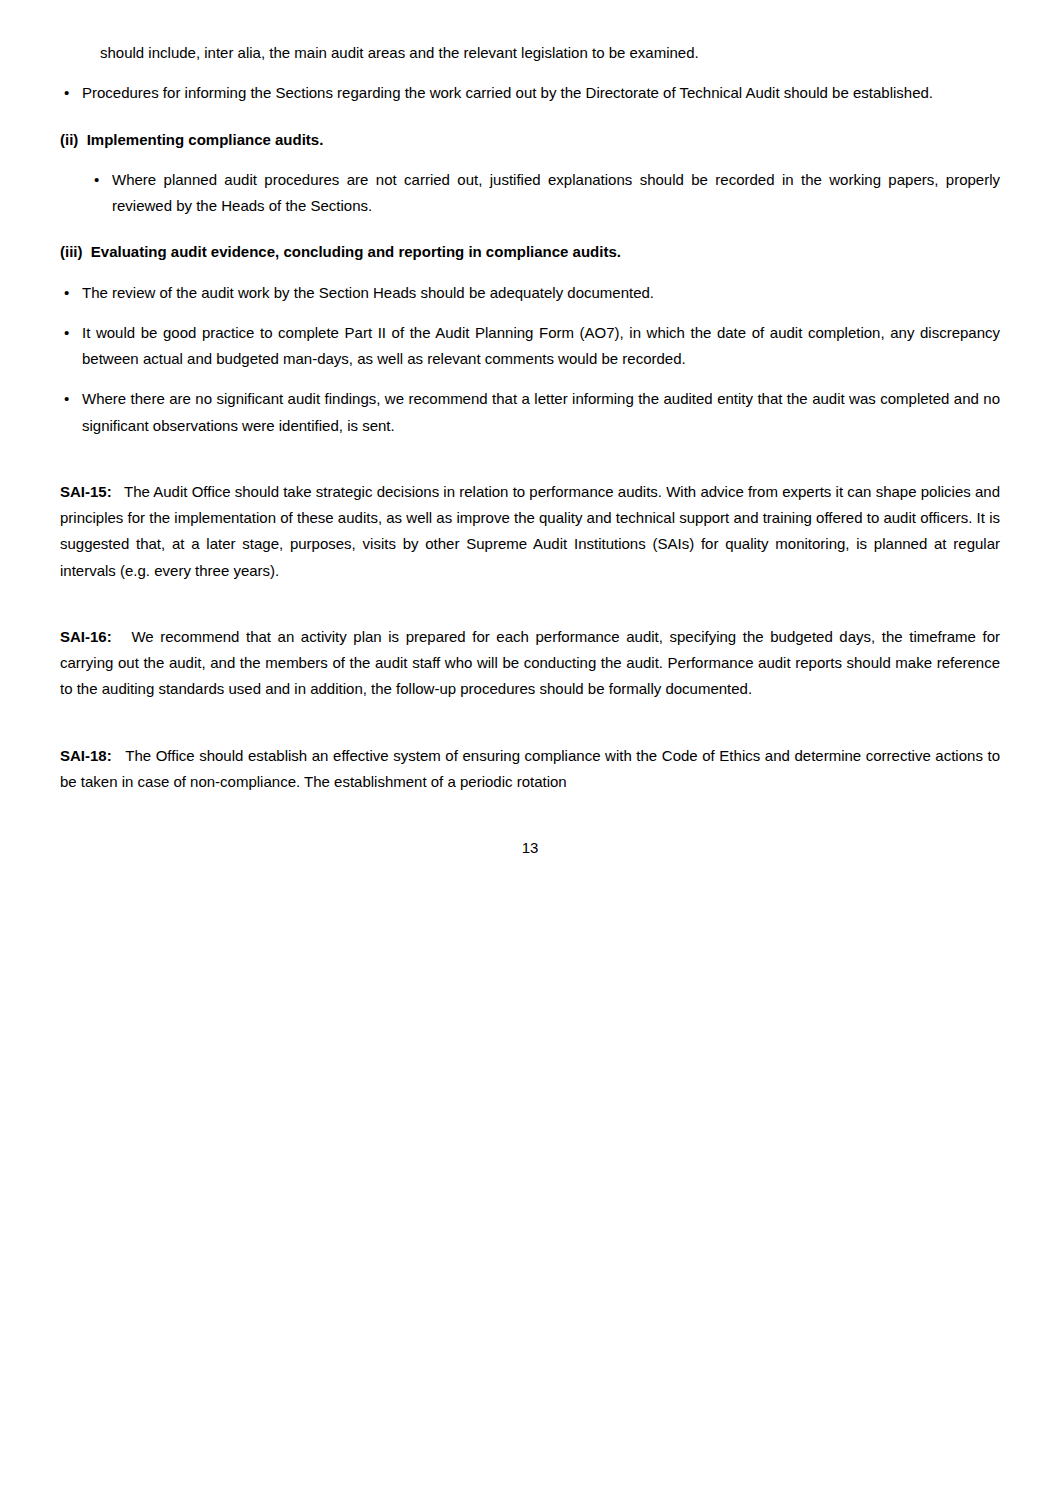should include, inter alia, the main audit areas and the relevant legislation to be examined.
Procedures for informing the Sections regarding the work carried out by the Directorate of Technical Audit should be established.
(ii) Implementing compliance audits.
Where planned audit procedures are not carried out, justified explanations should be recorded in the working papers, properly reviewed by the Heads of the Sections.
(iii) Evaluating audit evidence, concluding and reporting in compliance audits.
The review of the audit work by the Section Heads should be adequately documented.
It would be good practice to complete Part II of the Audit Planning Form (AO7), in which the date of audit completion, any discrepancy between actual and budgeted man-days, as well as relevant comments would be recorded.
Where there are no significant audit findings, we recommend that a letter informing the audited entity that the audit was completed and no significant observations were identified, is sent.
SAI-15: The Audit Office should take strategic decisions in relation to performance audits. With advice from experts it can shape policies and principles for the implementation of these audits, as well as improve the quality and technical support and training offered to audit officers. It is suggested that, at a later stage, purposes, visits by other Supreme Audit Institutions (SAIs) for quality monitoring, is planned at regular intervals (e.g. every three years).
SAI-16: We recommend that an activity plan is prepared for each performance audit, specifying the budgeted days, the timeframe for carrying out the audit, and the members of the audit staff who will be conducting the audit. Performance audit reports should make reference to the auditing standards used and in addition, the follow-up procedures should be formally documented.
SAI-18: The Office should establish an effective system of ensuring compliance with the Code of Ethics and determine corrective actions to be taken in case of non-compliance. The establishment of a periodic rotation
13